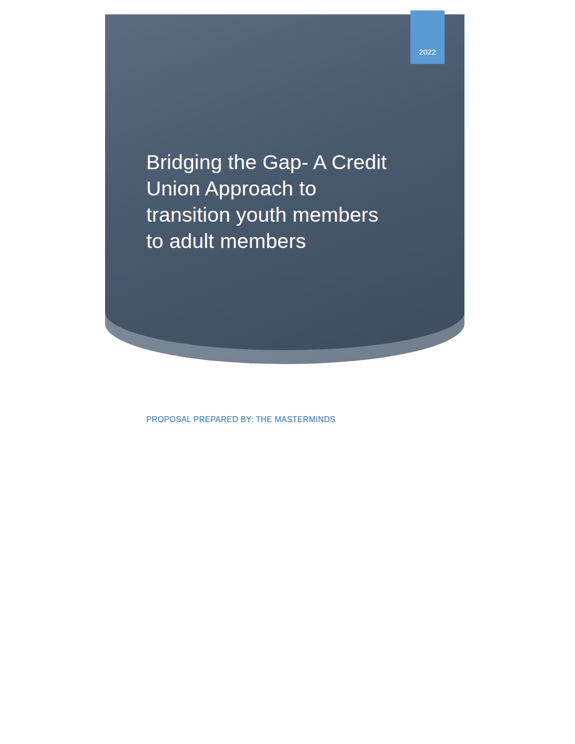2022
Bridging the Gap- A Credit Union Approach to transition youth members to adult members
PROPOSAL PREPARED BY: THE MASTERMINDS